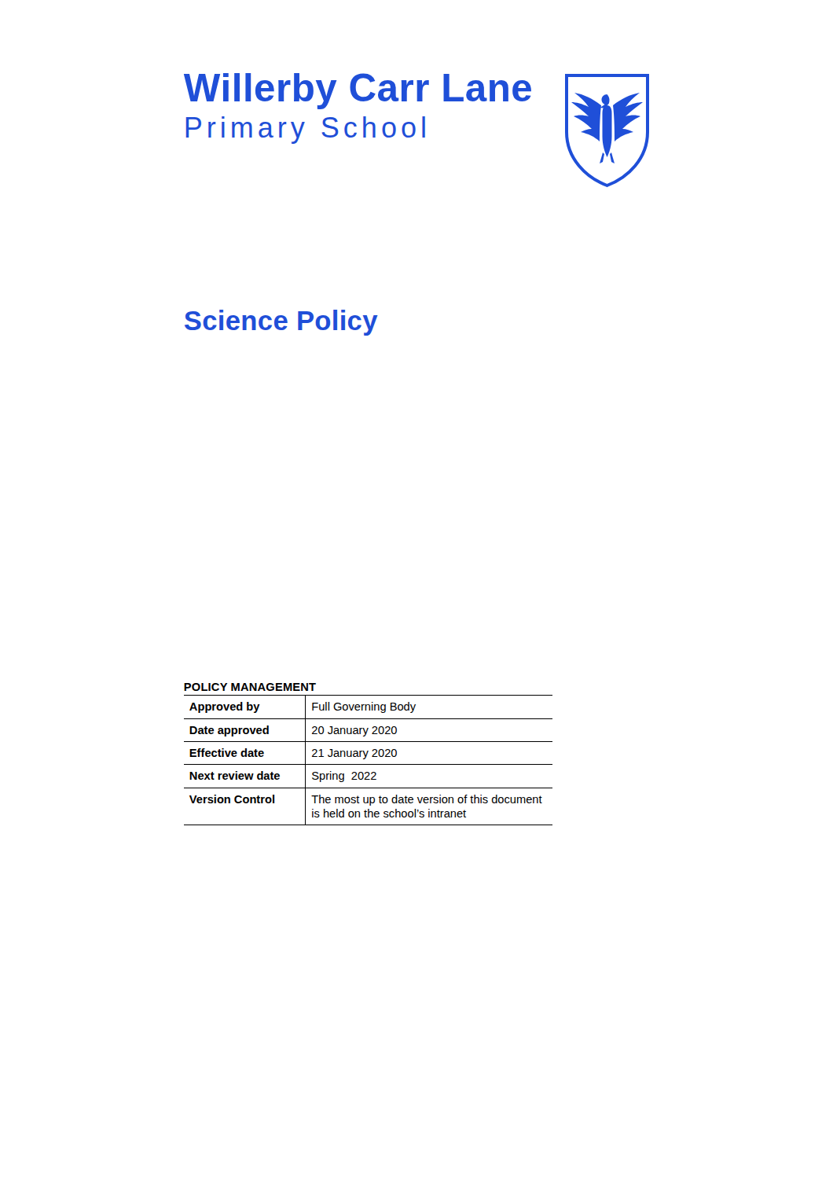Willerby Carr Lane
Primary School
School crest
Science Policy
POLICY MANAGEMENT
| Approved by | Full Governing Body |
| Date approved | 20 January 2020 |
| Effective date | 21 January 2020 |
| Next review date | Spring 2022 |
| Version Control | The most up to date version of this document is held on the school’s intranet |